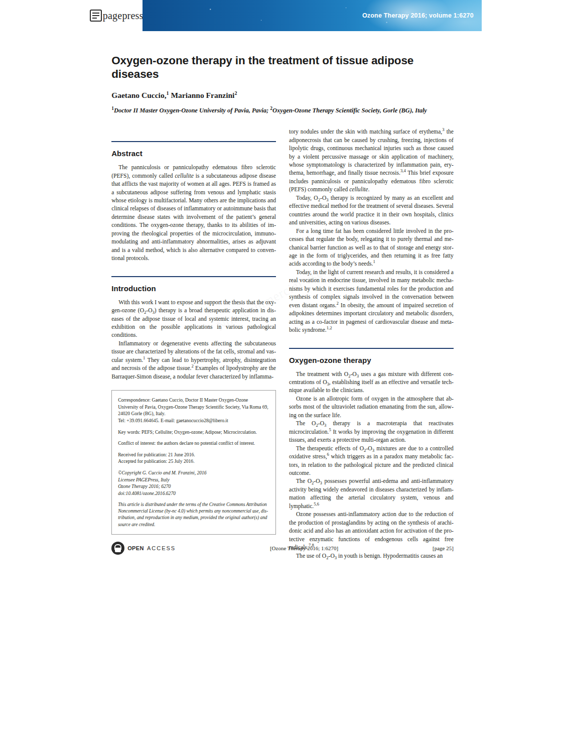pagepress
Ozone Therapy 2016; volume 1:6270
Oxygen-ozone therapy in the treatment of tissue adipose diseases
Gaetano Cuccio,1 Marianno Franzini2
1Doctor II Master Oxygen-Ozone University of Pavia, Pavia; 2Oxygen-Ozone Therapy Scientific Society, Gorle (BG), Italy
Abstract
The panniculosis or panniculopathy edematous fibro sclerotic (PEFS), commonly called cellulite is a subcutaneous adipose disease that afflicts the vast majority of women at all ages. PEFS is framed as a subcutaneous adipose suffering from venous and lymphatic stasis whose etiology is multifactorial. Many others are the implications and clinical relapses of diseases of inflammatory or autoimmune basis that determine disease states with involvement of the patient’s general conditions. The oxygen-ozone therapy, thanks to its abilities of improving the rheological properties of the microcirculation, immuno-modulating and anti-inflammatory abnormalities, arises as adjuvant and is a valid method, which is also alternative compared to conventional protocols.
Introduction
With this work I want to expose and support the thesis that the oxygen-ozone (O2-O3) therapy is a broad therapeutic application in diseases of the adipose tissue of local and systemic interest, tracing an exhibition on the possible applications in various pathological conditions.
Inflammatory or degenerative events affecting the subcutaneous tissue are characterized by alterations of the fat cells, stromal and vascular system.1 They can lead to hypertrophy, atrophy, disintegration and necrosis of the adipose tissue.2 Examples of lipodystrophy are the Barraquer-Simon disease, a nodular fever characterized by inflamma-
Correspondence: Gaetano Cuccio, Doctor II Master Oxygen-Ozone University of Pavia, Oxygen-Ozone Therapy Scientific Society, Via Roma 69, 24020 Gorle (BG), Italy.
Tel: +39.091.664645. E-mail: gaetanocuccio28@libero.it
Key words: PEFS; Cellulite; Oxygen-ozone; Adipose; Microcirculation.
Conflict of interest: the authors declare no potential conflict of interest.
Received for publication: 21 June 2016.
Accepted for publication: 25 July 2016.
©Copyright G. Cuccio and M. Franzini, 2016
Licensee PAGEPress, Italy
Ozone Therapy 2016; 6270
doi:10.4081/ozone.2016.6270
This article is distributed under the terms of the Creative Commons Attribution Noncommercial License (by-nc 4.0) which permits any noncommercial use, distribution, and reproduction in any medium, provided the original author(s) and source are credited.
tory nodules under the skin with matching surface of erythema,3 the adiponecrosis that can be caused by crushing, freezing, injections of lipolytic drugs, continuous mechanical injuries such as those caused by a violent percussive massage or skin application of machinery, whose symptomatology is characterized by inflammation pain, erythema, hemorrhage, and finally tissue necrosis.3,4 This brief exposure includes panniculosis or panniculopathy edematous fibro sclerotic (PEFS) commonly called cellulite.
Today, O2-O3 therapy is recognized by many as an excellent and effective medical method for the treatment of several diseases. Several countries around the world practice it in their own hospitals, clinics and universities, acting on various diseases.
For a long time fat has been considered little involved in the processes that regulate the body, relegating it to purely thermal and mechanical barrier function as well as to that of storage and energy storage in the form of triglycerides, and then returning it as free fatty acids according to the body’s needs.1
Today, in the light of current research and results, it is considered a real vocation in endocrine tissue, involved in many metabolic mechanisms by which it exercises fundamental roles for the production and synthesis of complex signals involved in the conversation between even distant organs.2 In obesity, the amount of impaired secretion of adipokines determines important circulatory and metabolic disorders, acting as a co-factor in pagenesi of cardiovascular disease and metabolic syndrome.1,2
Oxygen-ozone therapy
The treatment with O2-O3 uses a gas mixture with different concentrations of O3, establishing itself as an effective and versatile technique available to the clinicians.
Ozone is an allotropic form of oxygen in the atmosphere that absorbs most of the ultraviolet radiation emanating from the sun, allowing on the surface life.
The O2-O3 therapy is a macroterapia that reactivates microcirculation.5 It works by improving the oxygenation in different tissues, and exerts a protective multi-organ action.
The therapeutic effects of O2-O3 mixtures are due to a controlled oxidative stress,6 which triggers as in a paradox many metabolic factors, in relation to the pathological picture and the predicted clinical outcome.
The O2-O3 possesses powerful anti-edema and anti-inflammatory activity being widely endeavored in diseases characterized by inflammation affecting the arterial circulatory system, venous and lymphatic.5,6
Ozone possesses anti-inflammatory action due to the reduction of the production of prostaglandins by acting on the synthesis of arachidonic acid and also has an antioxidant action for activation of the protective enzymatic functions of endogenous cells against free radicals.7,8
The use of O2-O3 in youth is benign. Hypodermatitis causes an
Non-commercial use only
OPEN ACCESS
[Ozone Therapy 2016; 1:6270]
[page 25]